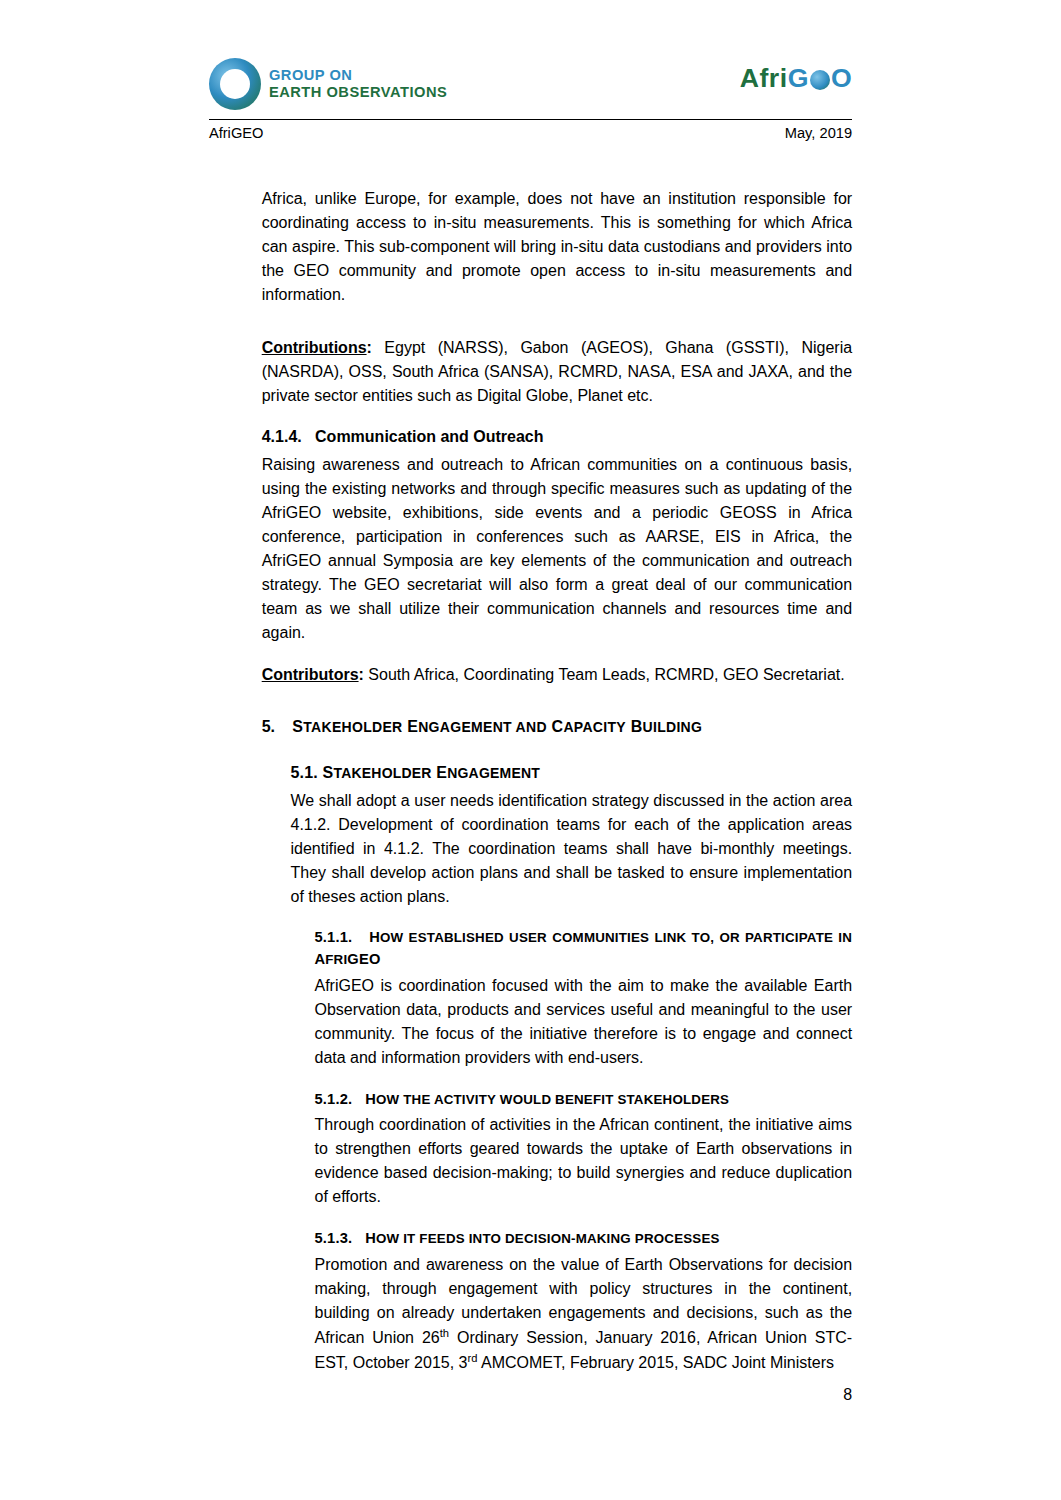GROUP ON
EARTH OBSERVATIONS
Afri G O
AfriGEO May, 2019
Africa, unlike Europe, for example, does not have an institution responsible for coordinating access to in-situ measurements. This is something for which Africa can aspire. This sub-component will bring in-situ data custodians and providers into the GEO community and promote open access to in-situ measurements and information.
Contributions: Egypt (NARSS), Gabon (AGEOS), Ghana (GSSTI), Nigeria (NASRDA), OSS, South Africa (SANSA), RCMRD, NASA, ESA and JAXA, and the private sector entities such as Digital Globe, Planet etc.
4.1.4. Communication and Outreach
Raising awareness and outreach to African communities on a continuous basis, using the existing networks and through specific measures such as updating of the AfriGEO website, exhibitions, side events and a periodic GEOSS in Africa conference, participation in conferences such as AARSE, EIS in Africa, the AfriGEO annual Symposia are key elements of the communication and outreach strategy. The GEO secretariat will also form a great deal of our communication team as we shall utilize their communication channels and resources time and again.
Contributors: South Africa, Coordinating Team Leads, RCMRD, GEO Secretariat.
5.
STAKEHOLDER ENGAGEMENT AND CAPACITY BUILDING
5.1. STAKEHOLDER ENGAGEMENT
We shall adopt a user needs identification strategy discussed in the action area 4.1.2. Development of coordination teams for each of the application areas identified in 4.1.2. The coordination teams shall have bi-monthly meetings. They shall develop action plans and shall be tasked to ensure implementation of theses action plans.
5.1.1. HOW ESTABLISHED USER COMMUNITIES LINK TO, OR PARTICIPATE IN AFRIGEO
AfriGEO is coordination focused with the aim to make the available Earth Observation data, products and services useful and meaningful to the user community. The focus of the initiative therefore is to engage and connect data and information providers with end-users.
5.1.2. HOW THE ACTIVITY WOULD BENEFIT STAKEHOLDERS
Through coordination of activities in the African continent, the initiative aims to strengthen efforts geared towards the uptake of Earth observations in evidence based decision-making; to build synergies and reduce duplication of efforts.
5.1.3. HOW IT FEEDS INTO DECISION-MAKING PROCESSES
Promotion and awareness on the value of Earth Observations for decision making, through engagement with policy structures in the continent, building on already undertaken engagements and decisions, such as the African Union 26th Ordinary Session, January 2016, African Union STC-EST, October 2015, 3rd AMCOMET, February 2015, SADC Joint Ministers
8